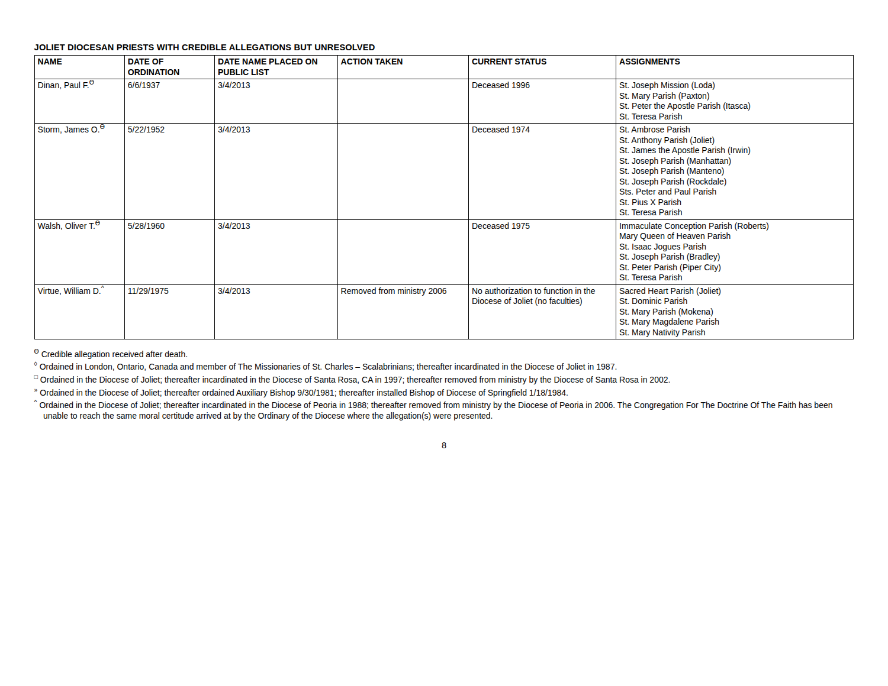JOLIET DIOCESAN PRIESTS WITH CREDIBLE ALLEGATIONS BUT UNRESOLVED
| NAME | DATE OF ORDINATION | DATE NAME PLACED ON PUBLIC LIST | ACTION TAKEN | CURRENT STATUS | ASSIGNMENTS |
| --- | --- | --- | --- | --- | --- |
| Dinan, Paul F. ϴ | 6/6/1937 | 3/4/2013 | | Deceased 1996 | St. Joseph Mission (Loda) St. Mary Parish (Paxton) St. Peter the Apostle Parish (Itasca) St. Teresa Parish |
| Storm, James O. ϴ | 5/22/1952 | 3/4/2013 | | Deceased 1974 | St. Ambrose Parish St. Anthony Parish (Joliet) St. James the Apostle Parish (Irwin) St. Joseph Parish (Manhattan) St. Joseph Parish (Manteno) St. Joseph Parish (Rockdale) Sts. Peter and Paul Parish St. Pius X Parish St. Teresa Parish |
| Walsh, Oliver T. ϴ | 5/28/1960 | 3/4/2013 | | Deceased 1975 | Immaculate Conception Parish (Roberts) Mary Queen of Heaven Parish St. Isaac Jogues Parish St. Joseph Parish (Bradley) St. Peter Parish (Piper City) St. Teresa Parish |
| Virtue, William D. ^ | 11/29/1975 | 3/4/2013 | Removed from ministry 2006 | No authorization to function in the Diocese of Joliet (no faculties) | Sacred Heart Parish (Joliet) St. Dominic Parish St. Mary Parish (Mokena) St. Mary Magdalene Parish St. Mary Nativity Parish |
ϴ Credible allegation received after death.
◊ Ordained in London, Ontario, Canada and member of The Missionaries of St. Charles – Scalabrinians; thereafter incardinated in the Diocese of Joliet in 1987.
□ Ordained in the Diocese of Joliet; thereafter incardinated in the Diocese of Santa Rosa, CA in 1997; thereafter removed from ministry by the Diocese of Santa Rosa in 2002.
» Ordained in the Diocese of Joliet; thereafter ordained Auxiliary Bishop 9/30/1981; thereafter installed Bishop of Diocese of Springfield 1/18/1984.
^ Ordained in the Diocese of Joliet; thereafter incardinated in the Diocese of Peoria in 1988; thereafter removed from ministry by the Diocese of Peoria in 2006. The Congregation For The Doctrine Of The Faith has been unable to reach the same moral certitude arrived at by the Ordinary of the Diocese where the allegation(s) were presented.
8